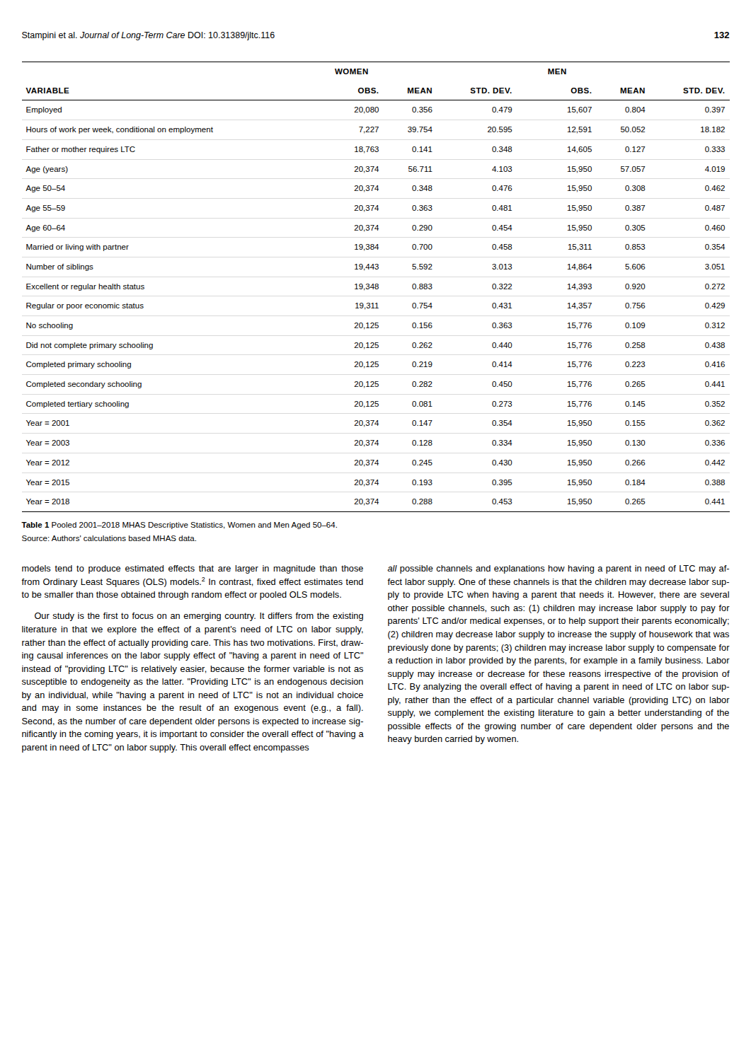Stampini et al. Journal of Long-Term Care DOI: 10.31389/jltc.116
132
| | WOMEN | | MEN |
| --- | --- | --- | --- |
| VARIABLE | OBS. | MEAN | STD. DEV. | | OBS. | MEAN | STD. DEV. |
| Employed | 20,080 | 0.356 | 0.479 | | 15,607 | 0.804 | 0.397 |
| Hours of work per week, conditional on employment | 7,227 | 39.754 | 20.595 | | 12,591 | 50.052 | 18.182 |
| Father or mother requires LTC | 18,763 | 0.141 | 0.348 | | 14,605 | 0.127 | 0.333 |
| Age (years) | 20,374 | 56.711 | 4.103 | | 15,950 | 57.057 | 4.019 |
| Age 50–54 | 20,374 | 0.348 | 0.476 | | 15,950 | 0.308 | 0.462 |
| Age 55–59 | 20,374 | 0.363 | 0.481 | | 15,950 | 0.387 | 0.487 |
| Age 60–64 | 20,374 | 0.290 | 0.454 | | 15,950 | 0.305 | 0.460 |
| Married or living with partner | 19,384 | 0.700 | 0.458 | | 15,311 | 0.853 | 0.354 |
| Number of siblings | 19,443 | 5.592 | 3.013 | | 14,864 | 5.606 | 3.051 |
| Excellent or regular health status | 19,348 | 0.883 | 0.322 | | 14,393 | 0.920 | 0.272 |
| Regular or poor economic status | 19,311 | 0.754 | 0.431 | | 14,357 | 0.756 | 0.429 |
| No schooling | 20,125 | 0.156 | 0.363 | | 15,776 | 0.109 | 0.312 |
| Did not complete primary schooling | 20,125 | 0.262 | 0.440 | | 15,776 | 0.258 | 0.438 |
| Completed primary schooling | 20,125 | 0.219 | 0.414 | | 15,776 | 0.223 | 0.416 |
| Completed secondary schooling | 20,125 | 0.282 | 0.450 | | 15,776 | 0.265 | 0.441 |
| Completed tertiary schooling | 20,125 | 0.081 | 0.273 | | 15,776 | 0.145 | 0.352 |
| Year = 2001 | 20,374 | 0.147 | 0.354 | | 15,950 | 0.155 | 0.362 |
| Year = 2003 | 20,374 | 0.128 | 0.334 | | 15,950 | 0.130 | 0.336 |
| Year = 2012 | 20,374 | 0.245 | 0.430 | | 15,950 | 0.266 | 0.442 |
| Year = 2015 | 20,374 | 0.193 | 0.395 | | 15,950 | 0.184 | 0.388 |
| Year = 2018 | 20,374 | 0.288 | 0.453 | | 15,950 | 0.265 | 0.441 |
Table 1 Pooled 2001–2018 MHAS Descriptive Statistics, Women and Men Aged 50–64.
Source: Authors' calculations based MHAS data.
models tend to produce estimated effects that are larger in magnitude than those from Ordinary Least Squares (OLS) models.2 In contrast, fixed effect estimates tend to be smaller than those obtained through random effect or pooled OLS models.
Our study is the first to focus on an emerging country. It differs from the existing literature in that we explore the effect of a parent's need of LTC on labor supply, rather than the effect of actually providing care. This has two motivations. First, drawing causal inferences on the labor supply effect of "having a parent in need of LTC" instead of "providing LTC" is relatively easier, because the former variable is not as susceptible to endogeneity as the latter. "Providing LTC" is an endogenous decision by an individual, while "having a parent in need of LTC" is not an individual choice and may in some instances be the result of an exogenous event (e.g., a fall). Second, as the number of care dependent older persons is expected to increase significantly in the coming years, it is important to consider the overall effect of "having a parent in need of LTC" on labor supply. This overall effect encompasses
all possible channels and explanations how having a parent in need of LTC may affect labor supply. One of these channels is that the children may decrease labor supply to provide LTC when having a parent that needs it. However, there are several other possible channels, such as: (1) children may increase labor supply to pay for parents' LTC and/or medical expenses, or to help support their parents economically; (2) children may decrease labor supply to increase the supply of housework that was previously done by parents; (3) children may increase labor supply to compensate for a reduction in labor provided by the parents, for example in a family business. Labor supply may increase or decrease for these reasons irrespective of the provision of LTC. By analyzing the overall effect of having a parent in need of LTC on labor supply, rather than the effect of a particular channel variable (providing LTC) on labor supply, we complement the existing literature to gain a better understanding of the possible effects of the growing number of care dependent older persons and the heavy burden carried by women.